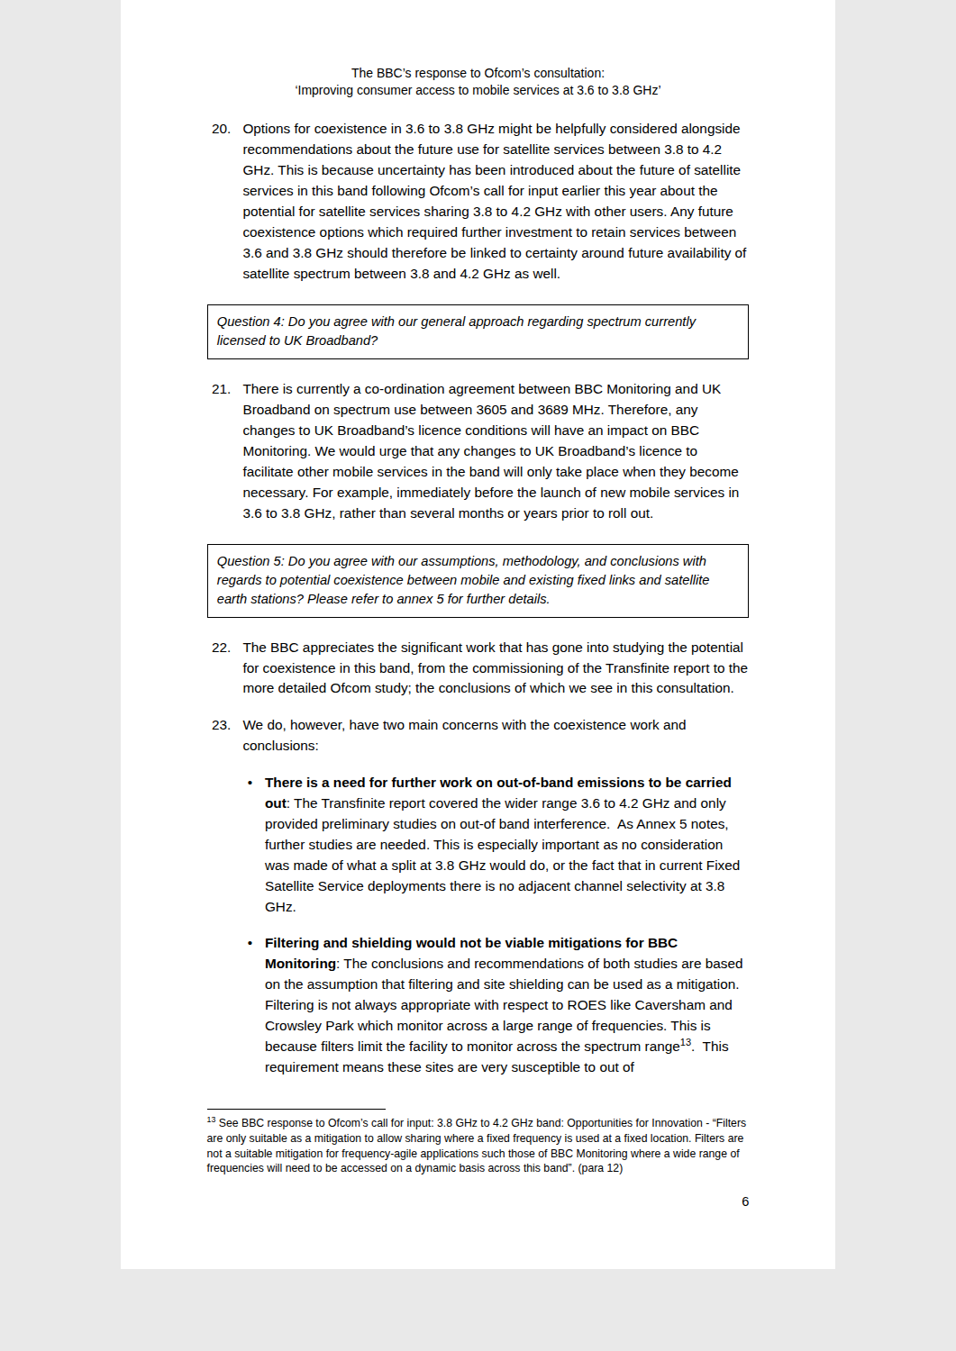The BBC’s response to Ofcom’s consultation:
‘Improving consumer access to mobile services at 3.6 to 3.8 GHz’
Options for coexistence in 3.6 to 3.8 GHz might be helpfully considered alongside recommendations about the future use for satellite services between 3.8 to 4.2 GHz. This is because uncertainty has been introduced about the future of satellite services in this band following Ofcom’s call for input earlier this year about the potential for satellite services sharing 3.8 to 4.2 GHz with other users. Any future coexistence options which required further investment to retain services between 3.6 and 3.8 GHz should therefore be linked to certainty around future availability of satellite spectrum between 3.8 and 4.2 GHz as well.
Question 4: Do you agree with our general approach regarding spectrum currently licensed to UK Broadband?
There is currently a co-ordination agreement between BBC Monitoring and UK Broadband on spectrum use between 3605 and 3689 MHz. Therefore, any changes to UK Broadband’s licence conditions will have an impact on BBC Monitoring. We would urge that any changes to UK Broadband’s licence to facilitate other mobile services in the band will only take place when they become necessary. For example, immediately before the launch of new mobile services in 3.6 to 3.8 GHz, rather than several months or years prior to roll out.
Question 5: Do you agree with our assumptions, methodology, and conclusions with regards to potential coexistence between mobile and existing fixed links and satellite earth stations? Please refer to annex 5 for further details.
The BBC appreciates the significant work that has gone into studying the potential for coexistence in this band, from the commissioning of the Transfinite report to the more detailed Ofcom study; the conclusions of which we see in this consultation.
We do, however, have two main concerns with the coexistence work and conclusions:
There is a need for further work on out-of-band emissions to be carried out: The Transfinite report covered the wider range 3.6 to 4.2 GHz and only provided preliminary studies on out-of band interference. As Annex 5 notes, further studies are needed. This is especially important as no consideration was made of what a split at 3.8 GHz would do, or the fact that in current Fixed Satellite Service deployments there is no adjacent channel selectivity at 3.8 GHz.
Filtering and shielding would not be viable mitigations for BBC Monitoring: The conclusions and recommendations of both studies are based on the assumption that filtering and site shielding can be used as a mitigation. Filtering is not always appropriate with respect to ROES like Caversham and Crowsley Park which monitor across a large range of frequencies. This is because filters limit the facility to monitor across the spectrum range13. This requirement means these sites are very susceptible to out of
13 See BBC response to Ofcom’s call for input: 3.8 GHz to 4.2 GHz band: Opportunities for Innovation - “Filters are only suitable as a mitigation to allow sharing where a fixed frequency is used at a fixed location. Filters are not a suitable mitigation for frequency-agile applications such those of BBC Monitoring where a wide range of frequencies will need to be accessed on a dynamic basis across this band”. (para 12)
6